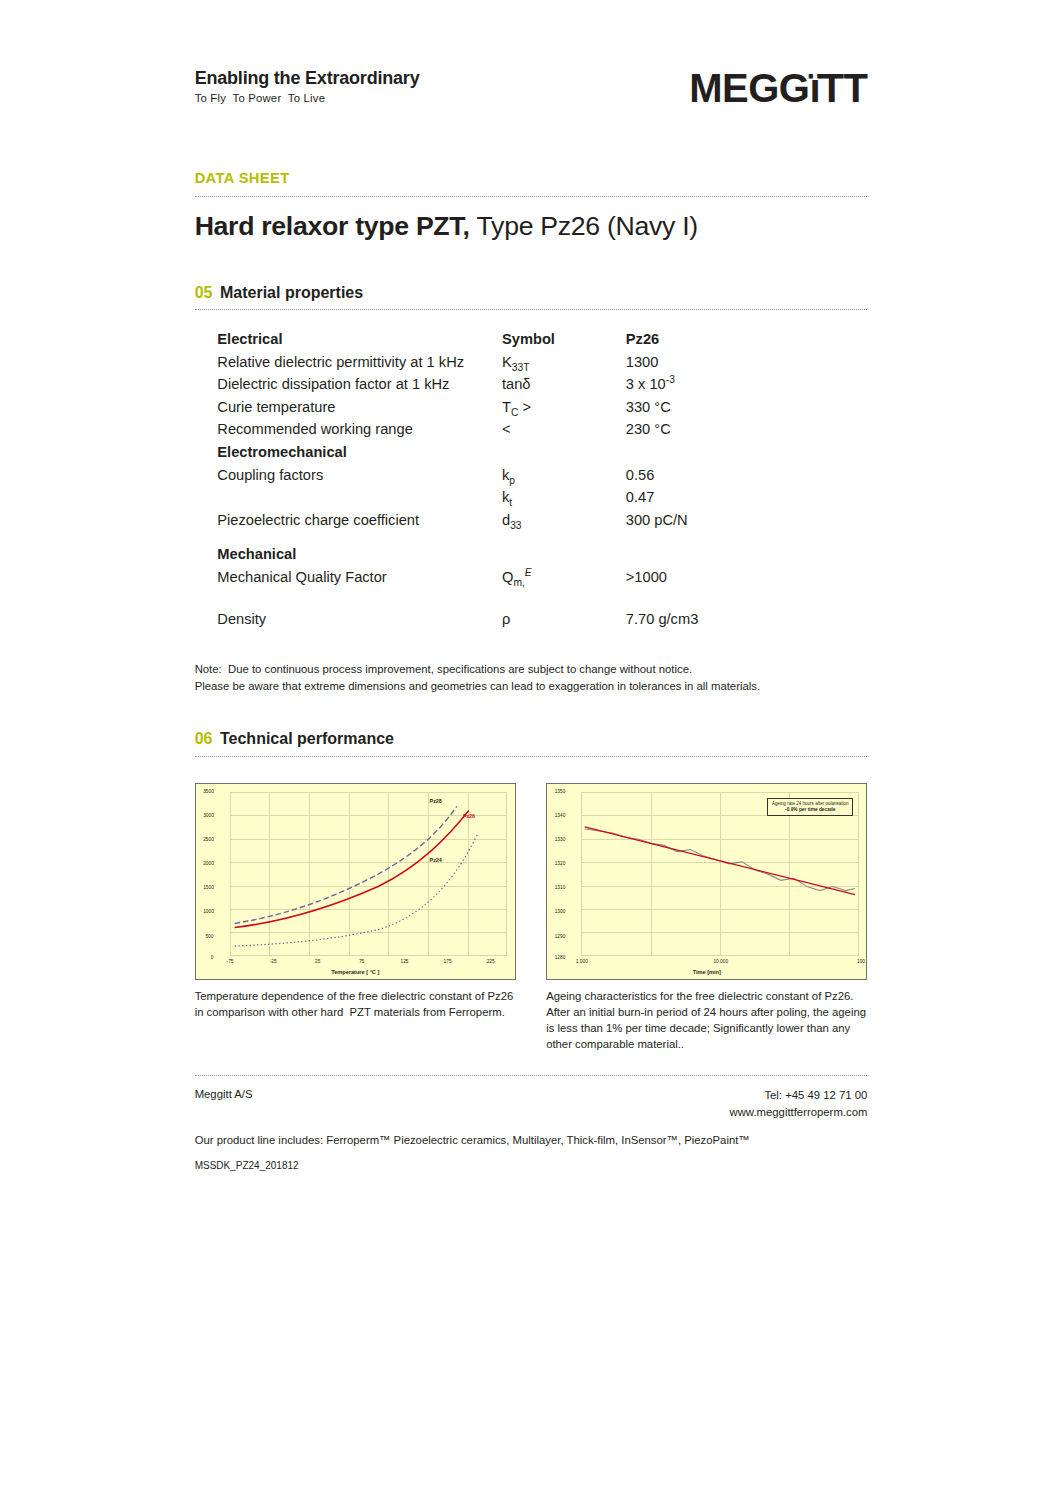Enabling the Extraordinary
To Fly To Power To Live
MEGGï TT
DATA SHEET
Hard relaxor type PZT, Type Pz26 (Navy I)
05 Material properties
| Electrical | Symbol | Pz26 |
| Relative dielectric permittivity at 1 kHz | K 33T | 1300 |
| Dielectric dissipation factor at 1 kHz | tanδ | 3 x 10 -3 |
| Curie temperature | T C > | 330 °C |
| Recommended working range | < | 230 °C |
| Electromechanical | | |
| Coupling factors | k p | 0.56 |
| | k t | 0.47 |
| Piezoelectric charge coefficient | d 33 | 300 pC/N |
| Mechanical | | |
| Mechanical Quality Factor | Q m, E | >1000 |
| Density | ρ | 7.70 g/cm3 |
Note: Due to continuous process improvement, specifications are subject to change without notice.
Please be aware that extreme dimensions and geometries can lead to exaggeration in tolerances in all materials.
06 Technical performance
Rel. Dielectric Constant
3500
3000
2500
2000
1500
1000
500
0
Pz28
Pz26
Pz24
-75
-25
25
75
125
175
225
275
Temperature [ °C ]
Temperature dependence of the free dielectric constant of Pz26 in comparison with other hard PZT materials from Ferroperm.
Rel. Dielectric Constant
1350
1340
1330
1320
1310
1300
1290
1280
Ageing rate 24 hours after polarisation
-0.9% per time decade
1.000
10.000
100.000
Time [min]
Ageing characteristics for the free dielectric constant of Pz26. After an initial burn-in period of 24 hours after poling, the ageing is less than 1% per time decade; Significantly lower than any other comparable material..
Meggitt A/S
Tel: +45 49 12 71 00
www.meggittferroperm.com
Our product line includes: Ferroperm™ Piezoelectric ceramics, Multilayer, Thick-film, InSensor™, PiezoPaint™
MSSDK_PZ24_201812